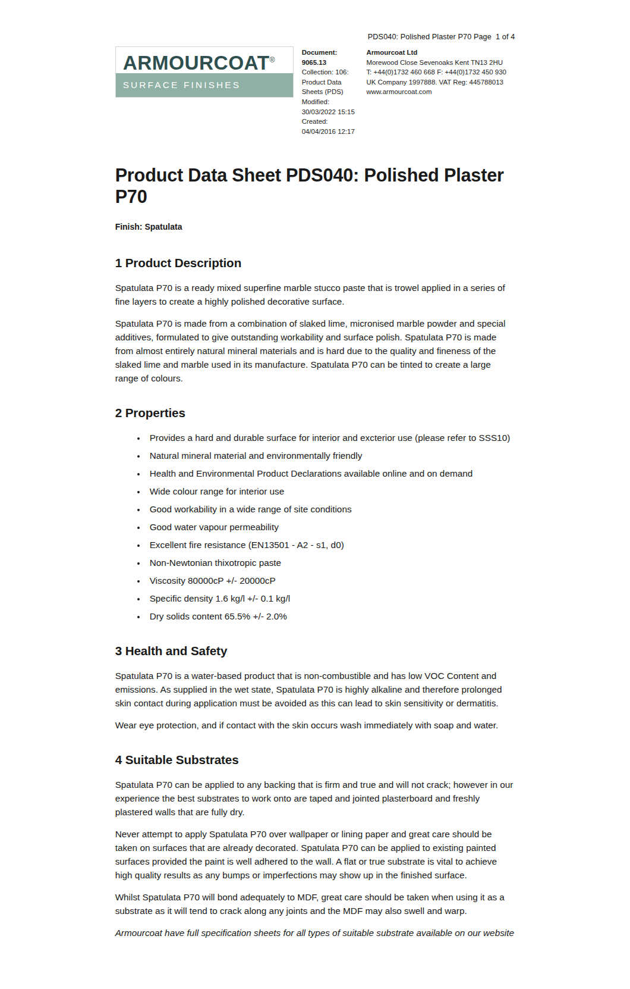PDS040: Polished Plaster P70 Page 1 of 4
ARMOURCOAT®
SURFACE FINISHES
Document: 9065.13
Collection: 106: Product Data Sheets (PDS)
Modified: 30/03/2022 15:15
Created: 04/04/2016 12:17
Armourcoat Ltd
Morewood Close Sevenoaks Kent TN13 2HU
T: +44(0)1732 460 668 F: +44(0)1732 450 930
UK Company 1997888. VAT Reg: 445788013
www.armourcoat.com
Product Data Sheet PDS040: Polished Plaster P70
Finish: Spatulata
1 Product Description
Spatulata P70 is a ready mixed superfine marble stucco paste that is trowel applied in a series of fine layers to create a highly polished decorative surface.
Spatulata P70 is made from a combination of slaked lime, micronised marble powder and special additives, formulated to give outstanding workability and surface polish. Spatulata P70 is made from almost entirely natural mineral materials and is hard due to the quality and fineness of the slaked lime and marble used in its manufacture. Spatulata P70 can be tinted to create a large range of colours.
2 Properties
Provides a hard and durable surface for interior and excterior use (please refer to SSS10)
Natural mineral material and environmentally friendly
Health and Environmental Product Declarations available online and on demand
Wide colour range for interior use
Good workability in a wide range of site conditions
Good water vapour permeability
Excellent fire resistance (EN13501 - A2 - s1, d0)
Non-Newtonian thixotropic paste
Viscosity 80000cP +/- 20000cP
Specific density 1.6 kg/l +/- 0.1 kg/l
Dry solids content 65.5% +/- 2.0%
3 Health and Safety
Spatulata P70 is a water-based product that is non-combustible and has low VOC Content and emissions. As supplied in the wet state, Spatulata P70 is highly alkaline and therefore prolonged skin contact during application must be avoided as this can lead to skin sensitivity or dermatitis.
Wear eye protection, and if contact with the skin occurs wash immediately with soap and water.
4 Suitable Substrates
Spatulata P70 can be applied to any backing that is firm and true and will not crack; however in our experience the best substrates to work onto are taped and jointed plasterboard and freshly plastered walls that are fully dry.
Never attempt to apply Spatulata P70 over wallpaper or lining paper and great care should be taken on surfaces that are already decorated. Spatulata P70 can be applied to existing painted surfaces provided the paint is well adhered to the wall. A flat or true substrate is vital to achieve high quality results as any bumps or imperfections may show up in the finished surface.
Whilst Spatulata P70 will bond adequately to MDF, great care should be taken when using it as a substrate as it will tend to crack along any joints and the MDF may also swell and warp.
Armourcoat have full specification sheets for all types of suitable substrate available on our website